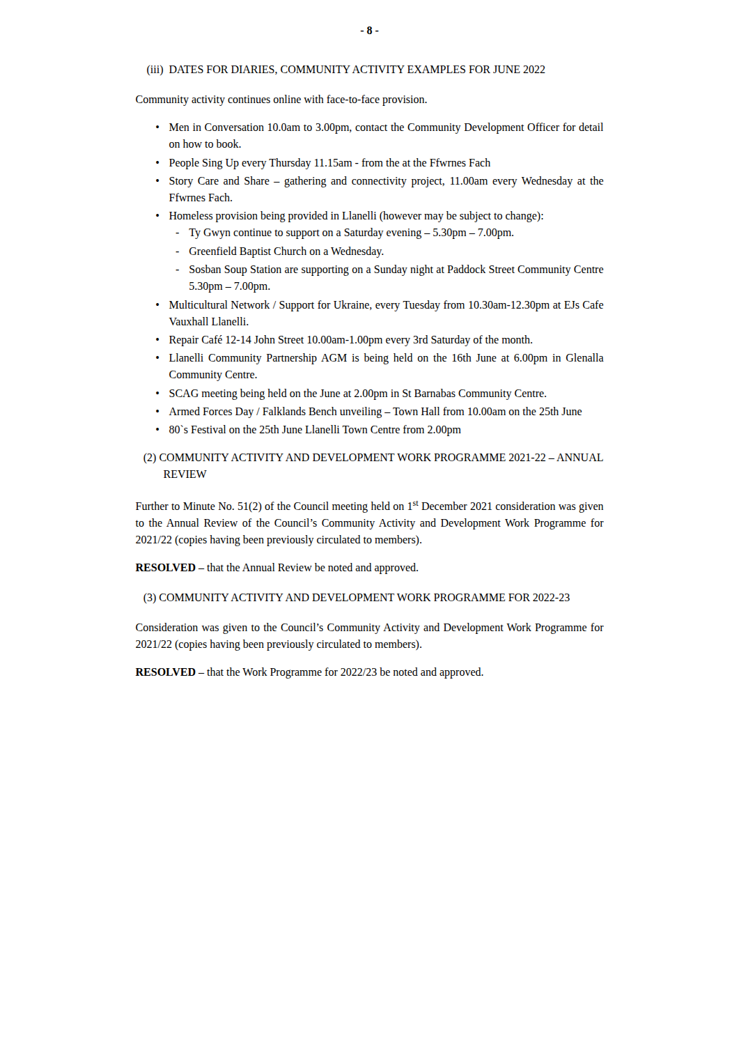- 8 -
(iii) DATES FOR DIARIES, COMMUNITY ACTIVITY EXAMPLES FOR JUNE 2022
Community activity continues online with face-to-face provision.
Men in Conversation 10.0am to 3.00pm, contact the Community Development Officer for detail on how to book.
People Sing Up every Thursday 11.15am - from the at the Ffwrnes Fach
Story Care and Share – gathering and connectivity project, 11.00am every Wednesday at the Ffwrnes Fach.
Homeless provision being provided in Llanelli (however may be subject to change):
Ty Gwyn continue to support on a Saturday evening – 5.30pm – 7.00pm.
Greenfield Baptist Church on a Wednesday.
Sosban Soup Station are supporting on a Sunday night at Paddock Street Community Centre 5.30pm – 7.00pm.
Multicultural Network / Support for Ukraine, every Tuesday from 10.30am-12.30pm at EJs Cafe Vauxhall Llanelli.
Repair Café 12-14 John Street 10.00am-1.00pm every 3rd Saturday of the month.
Llanelli Community Partnership AGM is being held on the 16th June at 6.00pm in Glenalla Community Centre.
SCAG meeting being held on the June at 2.00pm in St Barnabas Community Centre.
Armed Forces Day / Falklands Bench unveiling – Town Hall from 10.00am on the 25th June
80`s Festival on the 25th June Llanelli Town Centre from 2.00pm
(2) COMMUNITY ACTIVITY AND DEVELOPMENT WORK PROGRAMME 2021-22 – ANNUAL REVIEW
Further to Minute No. 51(2) of the Council meeting held on 1st December 2021 consideration was given to the Annual Review of the Council’s Community Activity and Development Work Programme for 2021/22 (copies having been previously circulated to members).
RESOLVED – that the Annual Review be noted and approved.
(3) COMMUNITY ACTIVITY AND DEVELOPMENT WORK PROGRAMME FOR 2022-23
Consideration was given to the Council’s Community Activity and Development Work Programme for 2021/22 (copies having been previously circulated to members).
RESOLVED – that the Work Programme for 2022/23 be noted and approved.